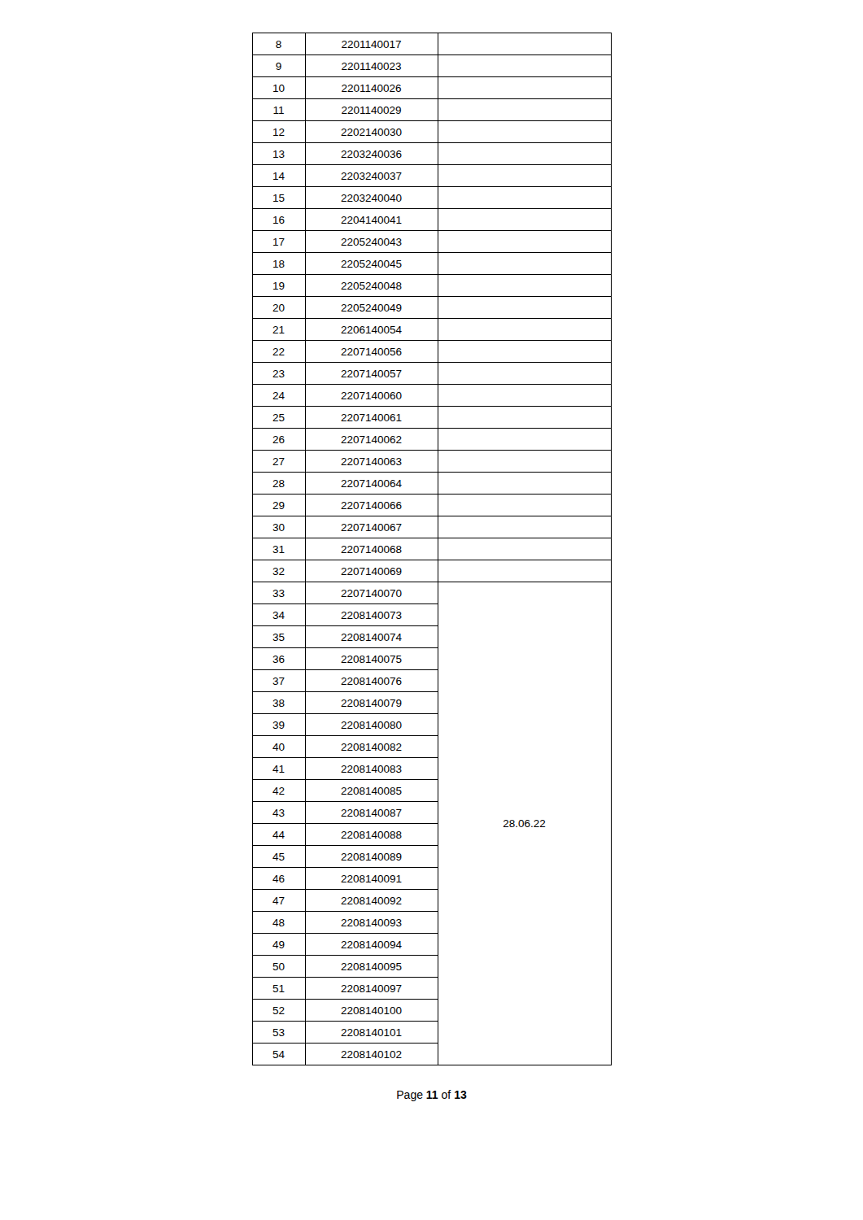| 8 | 2201140017 | |
| 9 | 2201140023 | |
| 10 | 2201140026 | |
| 11 | 2201140029 | |
| 12 | 2202140030 | |
| 13 | 2203240036 | |
| 14 | 2203240037 | |
| 15 | 2203240040 | |
| 16 | 2204140041 | |
| 17 | 2205240043 | |
| 18 | 2205240045 | |
| 19 | 2205240048 | |
| 20 | 2205240049 | |
| 21 | 2206140054 | |
| 22 | 2207140056 | |
| 23 | 2207140057 | |
| 24 | 2207140060 | |
| 25 | 2207140061 | |
| 26 | 2207140062 | |
| 27 | 2207140063 | |
| 28 | 2207140064 | |
| 29 | 2207140066 | |
| 30 | 2207140067 | |
| 31 | 2207140068 | |
| 32 | 2207140069 | |
| 33 | 2207140070 | 28.06.22 |
| 34 | 2208140073 |
| 35 | 2208140074 |
| 36 | 2208140075 |
| 37 | 2208140076 |
| 38 | 2208140079 |
| 39 | 2208140080 |
| 40 | 2208140082 |
| 41 | 2208140083 |
| 42 | 2208140085 |
| 43 | 2208140087 |
| 44 | 2208140088 |
| 45 | 2208140089 |
| 46 | 2208140091 |
| 47 | 2208140092 |
| 48 | 2208140093 |
| 49 | 2208140094 |
| 50 | 2208140095 |
| 51 | 2208140097 |
| 52 | 2208140100 |
| 53 | 2208140101 |
| 54 | 2208140102 |
Page 11 of 13